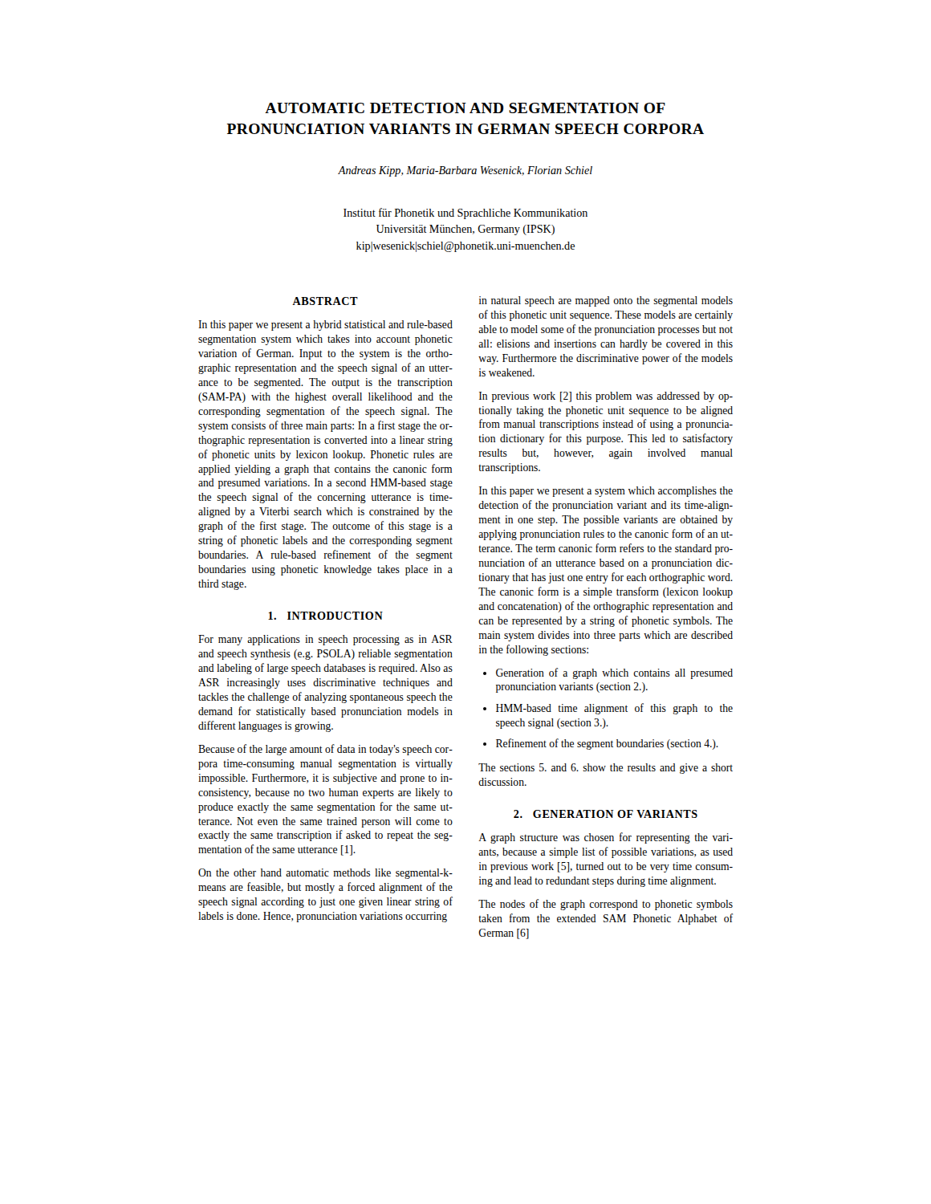Automatic Detection and Segmentation of
Pronunciation Variants in German Speech Corpora
Andreas Kipp, Maria-Barbara Wesenick, Florian Schiel
Institut für Phonetik und Sprachliche Kommunikation
Universität München, Germany (IPSK)
kip|wesenick|schiel@phonetik.uni-muenchen.de
Abstract
In this paper we present a hybrid statistical and rule-based segmentation system which takes into account phonetic variation of German. Input to the system is the orthographic representation and the speech signal of an utterance to be segmented. The output is the transcription (SAM-PA) with the highest overall likelihood and the corresponding segmentation of the speech signal. The system consists of three main parts: In a first stage the orthographic representation is converted into a linear string of phonetic units by lexicon lookup. Phonetic rules are applied yielding a graph that contains the canonic form and presumed variations. In a second HMM-based stage the speech signal of the concerning utterance is time-aligned by a Viterbi search which is constrained by the graph of the first stage. The outcome of this stage is a string of phonetic labels and the corresponding segment boundaries. A rule-based refinement of the segment boundaries using phonetic knowledge takes place in a third stage.
1. Introduction
For many applications in speech processing as in ASR and speech synthesis (e.g. PSOLA) reliable segmentation and labeling of large speech databases is required. Also as ASR increasingly uses discriminative techniques and tackles the challenge of analyzing spontaneous speech the demand for statistically based pronunciation models in different languages is growing.
Because of the large amount of data in today's speech corpora time-consuming manual segmentation is virtually impossible. Furthermore, it is subjective and prone to inconsistency, because no two human experts are likely to produce exactly the same segmentation for the same utterance. Not even the same trained person will come to exactly the same transcription if asked to repeat the segmentation of the same utterance [1].
On the other hand automatic methods like segmental-k-means are feasible, but mostly a forced alignment of the speech signal according to just one given linear string of labels is done. Hence, pronunciation variations occurring
in natural speech are mapped onto the segmental models of this phonetic unit sequence. These models are certainly able to model some of the pronunciation processes but not all: elisions and insertions can hardly be covered in this way. Furthermore the discriminative power of the models is weakened.
In previous work [2] this problem was addressed by optionally taking the phonetic unit sequence to be aligned from manual transcriptions instead of using a pronunciation dictionary for this purpose. This led to satisfactory results but, however, again involved manual transcriptions.
In this paper we present a system which accomplishes the detection of the pronunciation variant and its time-alignment in one step. The possible variants are obtained by applying pronunciation rules to the canonic form of an utterance. The term canonic form refers to the standard pronunciation of an utterance based on a pronunciation dictionary that has just one entry for each orthographic word. The canonic form is a simple transform (lexicon lookup and concatenation) of the orthographic representation and can be represented by a string of phonetic symbols. The main system divides into three parts which are described in the following sections:
Generation of a graph which contains all presumed pronunciation variants (section 2.).
HMM-based time alignment of this graph to the speech signal (section 3.).
Refinement of the segment boundaries (section 4.).
The sections 5. and 6. show the results and give a short discussion.
2. Generation of Variants
A graph structure was chosen for representing the variants, because a simple list of possible variations, as used in previous work [5], turned out to be very time consuming and lead to redundant steps during time alignment.
The nodes of the graph correspond to phonetic symbols taken from the extended SAM Phonetic Alphabet of German [6]